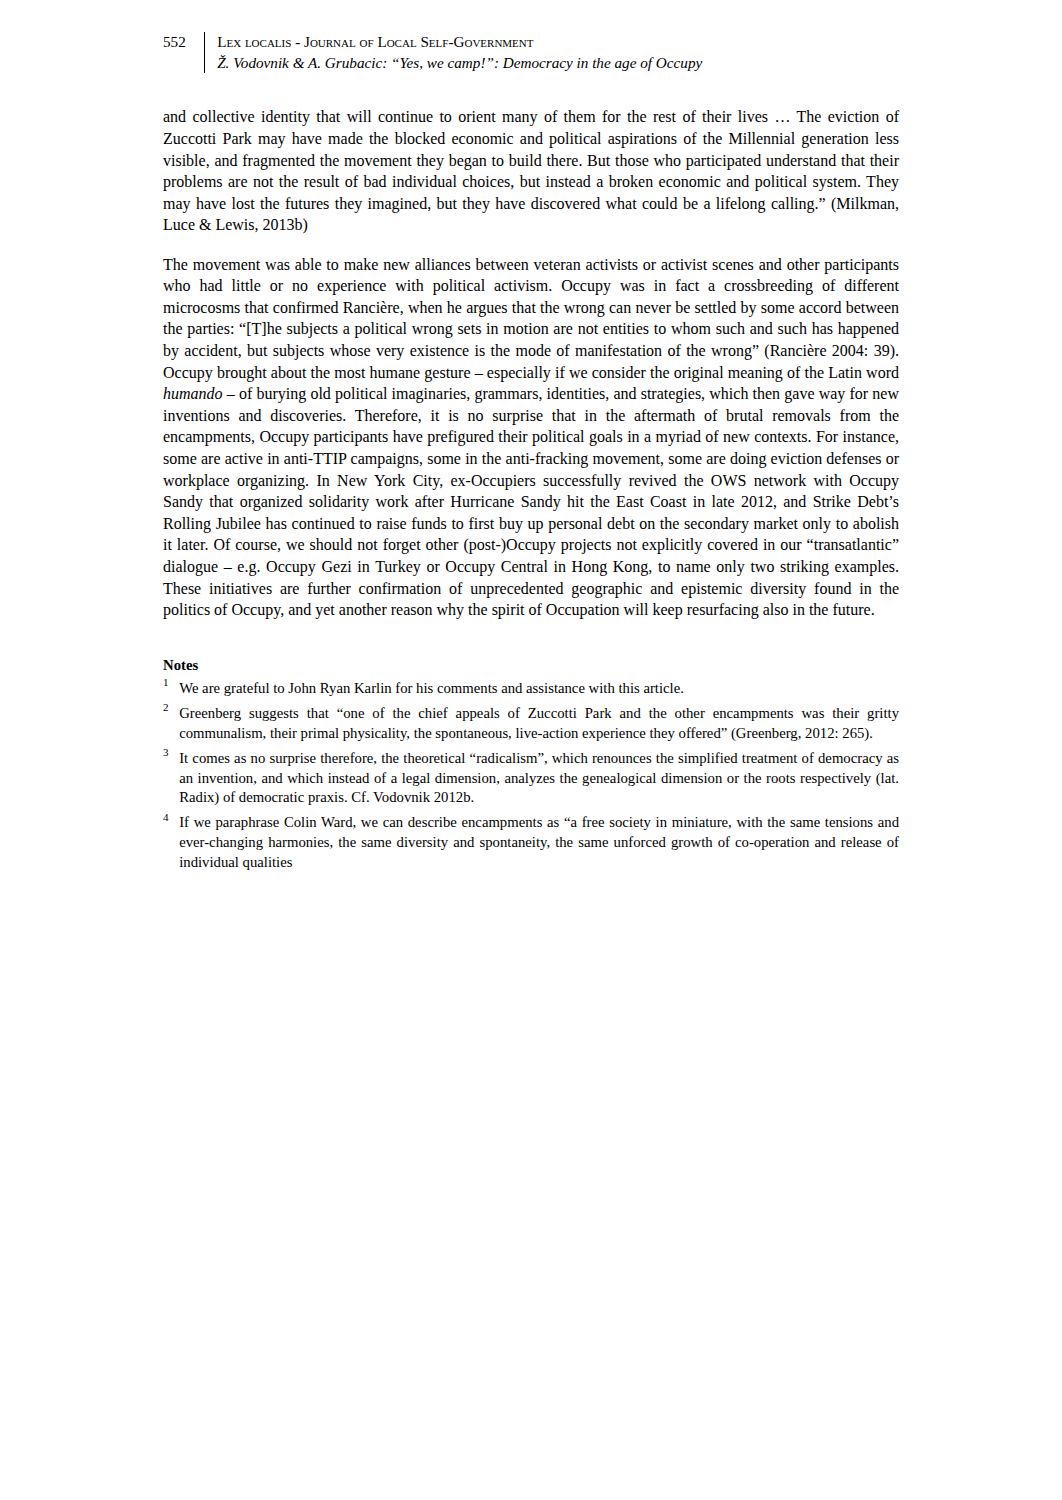552 Lex localis - Journal of Local Self-Government Ž. Vodovnik & A. Grubacic: “Yes, we camp!”: Democracy in the age of Occupy
and collective identity that will continue to orient many of them for the rest of their lives … The eviction of Zuccotti Park may have made the blocked economic and political aspirations of the Millennial generation less visible, and fragmented the movement they began to build there. But those who participated understand that their problems are not the result of bad individual choices, but instead a broken economic and political system. They may have lost the futures they imagined, but they have discovered what could be a lifelong calling.” (Milkman, Luce & Lewis, 2013b)
The movement was able to make new alliances between veteran activists or activist scenes and other participants who had little or no experience with political activism. Occupy was in fact a crossbreeding of different microcosms that confirmed Rancière, when he argues that the wrong can never be settled by some accord between the parties: “[T]he subjects a political wrong sets in motion are not entities to whom such and such has happened by accident, but subjects whose very existence is the mode of manifestation of the wrong” (Rancière 2004: 39). Occupy brought about the most humane gesture – especially if we consider the original meaning of the Latin word humando – of burying old political imaginaries, grammars, identities, and strategies, which then gave way for new inventions and discoveries. Therefore, it is no surprise that in the aftermath of brutal removals from the encampments, Occupy participants have prefigured their political goals in a myriad of new contexts. For instance, some are active in anti-TTIP campaigns, some in the anti-fracking movement, some are doing eviction defenses or workplace organizing. In New York City, ex-Occupiers successfully revived the OWS network with Occupy Sandy that organized solidarity work after Hurricane Sandy hit the East Coast in late 2012, and Strike Debt’s Rolling Jubilee has continued to raise funds to first buy up personal debt on the secondary market only to abolish it later. Of course, we should not forget other (post-)Occupy projects not explicitly covered in our “transatlantic” dialogue – e.g. Occupy Gezi in Turkey or Occupy Central in Hong Kong, to name only two striking examples. These initiatives are further confirmation of unprecedented geographic and epistemic diversity found in the politics of Occupy, and yet another reason why the spirit of Occupation will keep resurfacing also in the future.
Notes
We are grateful to John Ryan Karlin for his comments and assistance with this article.
Greenberg suggests that “one of the chief appeals of Zuccotti Park and the other encampments was their gritty communalism, their primal physicality, the spontaneous, live-action experience they offered” (Greenberg, 2012: 265).
It comes as no surprise therefore, the theoretical “radicalism”, which renounces the simplified treatment of democracy as an invention, and which instead of a legal dimension, analyzes the genealogical dimension or the roots respectively (lat. Radix) of democratic praxis. Cf. Vodovnik 2012b.
If we paraphrase Colin Ward, we can describe encampments as “a free society in miniature, with the same tensions and ever-changing harmonies, the same diversity and spontaneity, the same unforced growth of co-operation and release of individual qualities